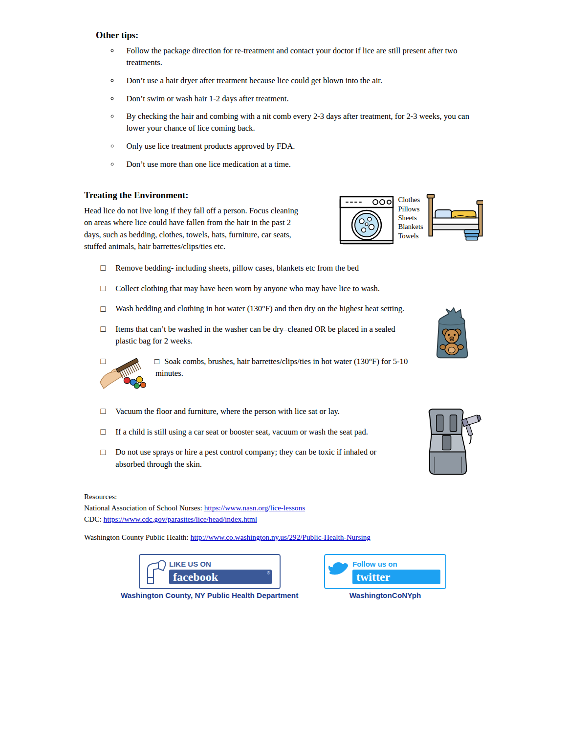Other tips:
Follow the package direction for re-treatment and contact your doctor if lice are still present after two treatments.
Don’t use a hair dryer after treatment because lice could get blown into the air.
Don’t swim or wash hair 1-2 days after treatment.
By checking the hair and combing with a nit comb every 2-3 days after treatment, for 2-3 weeks, you can lower your chance of lice coming back.
Only use lice treatment products approved by FDA.
Don’t use more than one lice medication at a time.
Clothes
Pillows
Sheets
Blankets
Towels
Treating the Environment:
Head lice do not live long if they fall off a person. Focus cleaning on areas where lice could have fallen from the hair in the past 2 days, such as bedding, clothes, towels, hats, furniture, car seats, stuffed animals, hair barrettes/clips/ties etc.
Remove bedding- including sheets, pillow cases, blankets etc from the bed
Collect clothing that may have been worn by anyone who may have lice to wash.
Wash bedding and clothing in hot water (130°F) and then dry on the highest heat setting.
Items that can’t be washed in the washer can be dry–cleaned OR be placed in a sealed plastic bag for 2 weeks.
□ Soak combs, brushes, hair barrettes/clips/ties in hot water (130°F) for 5-10 minutes.
Vacuum the floor and furniture, where the person with lice sat or lay.
If a child is still using a car seat or booster seat, vacuum or wash the seat pad.
Do not use sprays or hire a pest control company; they can be toxic if inhaled or absorbed through the skin.
Resources:
National Association of School Nurses: https://www.nasn.org/lice-lessons
CDC: https://www.cdc.gov/parasites/lice/head/index.html
Washington County Public Health: http://www.co.washington.ny.us/292/Public-Health-Nursing
LIKE US ON facebook ®
Washington County, NY Public Health Department
Follow us on twitter
WashingtonCoNYph